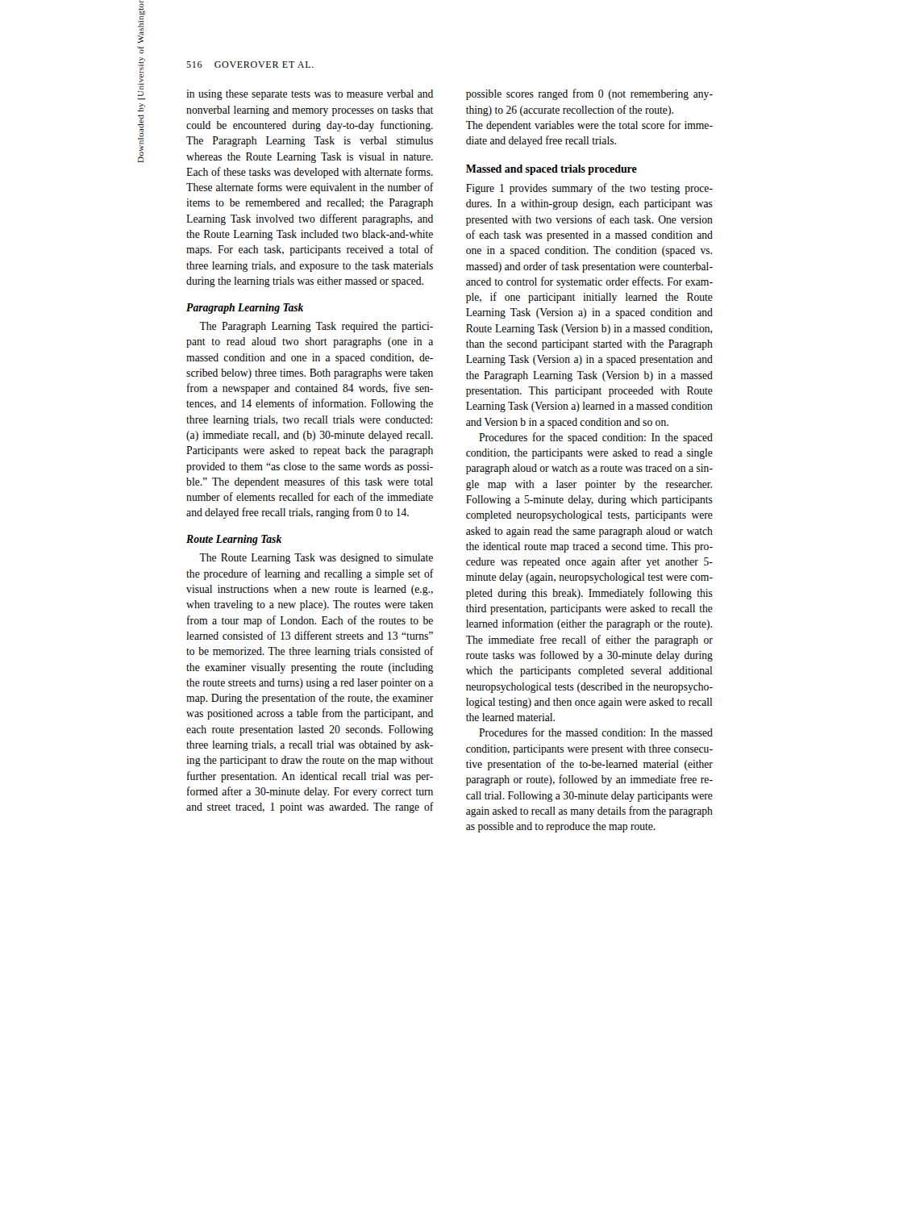Downloaded by [University of Washington Libraries] at 14:16 08 September 2013
516 GOVEROVER ET AL.
in using these separate tests was to measure verbal and nonverbal learning and memory processes on tasks that could be encountered during day-to-day functioning. The Paragraph Learning Task is verbal stimulus whereas the Route Learning Task is visual in nature. Each of these tasks was developed with alternate forms. These alternate forms were equivalent in the number of items to be remembered and recalled; the Paragraph Learning Task involved two different paragraphs, and the Route Learning Task included two black-and-white maps. For each task, participants received a total of three learning trials, and exposure to the task materials during the learning trials was either massed or spaced.
Paragraph Learning Task
The Paragraph Learning Task required the participant to read aloud two short paragraphs (one in a massed condition and one in a spaced condition, described below) three times. Both paragraphs were taken from a newspaper and contained 84 words, five sentences, and 14 elements of information. Following the three learning trials, two recall trials were conducted: (a) immediate recall, and (b) 30-minute delayed recall. Participants were asked to repeat back the paragraph provided to them “as close to the same words as possible.” The dependent measures of this task were total number of elements recalled for each of the immediate and delayed free recall trials, ranging from 0 to 14.
Route Learning Task
The Route Learning Task was designed to simulate the procedure of learning and recalling a simple set of visual instructions when a new route is learned (e.g., when traveling to a new place). The routes were taken from a tour map of London. Each of the routes to be learned consisted of 13 different streets and 13 “turns” to be memorized. The three learning trials consisted of the examiner visually presenting the route (including the route streets and turns) using a red laser pointer on a map. During the presentation of the route, the examiner was positioned across a table from the participant, and each route presentation lasted 20 seconds. Following three learning trials, a recall trial was obtained by asking the participant to draw the route on the map without further presentation. An identical recall trial was performed after a 30-minute delay. For every correct turn and street traced, 1 point was awarded. The range of possible scores ranged from 0 (not remembering anything) to 26 (accurate recollection of the route).
The dependent variables were the total score for immediate and delayed free recall trials.
Massed and spaced trials procedure
Figure 1 provides summary of the two testing procedures. In a within-group design, each participant was presented with two versions of each task. One version of each task was presented in a massed condition and one in a spaced condition. The condition (spaced vs. massed) and order of task presentation were counterbalanced to control for systematic order effects. For example, if one participant initially learned the Route Learning Task (Version a) in a spaced condition and Route Learning Task (Version b) in a massed condition, than the second participant started with the Paragraph Learning Task (Version a) in a spaced presentation and the Paragraph Learning Task (Version b) in a massed presentation. This participant proceeded with Route Learning Task (Version a) learned in a massed condition and Version b in a spaced condition and so on.
Procedures for the spaced condition: In the spaced condition, the participants were asked to read a single paragraph aloud or watch as a route was traced on a single map with a laser pointer by the researcher. Following a 5-minute delay, during which participants completed neuropsychological tests, participants were asked to again read the same paragraph aloud or watch the identical route map traced a second time. This procedure was repeated once again after yet another 5-minute delay (again, neuropsychological test were completed during this break). Immediately following this third presentation, participants were asked to recall the learned information (either the paragraph or the route). The immediate free recall of either the paragraph or route tasks was followed by a 30-minute delay during which the participants completed several additional neuropsychological tests (described in the neuropsychological testing) and then once again were asked to recall the learned material.
Procedures for the massed condition: In the massed condition, participants were present with three consecutive presentation of the to-be-learned material (either paragraph or route), followed by an immediate free recall trial. Following a 30-minute delay participants were again asked to recall as many details from the paragraph as possible and to reproduce the map route.